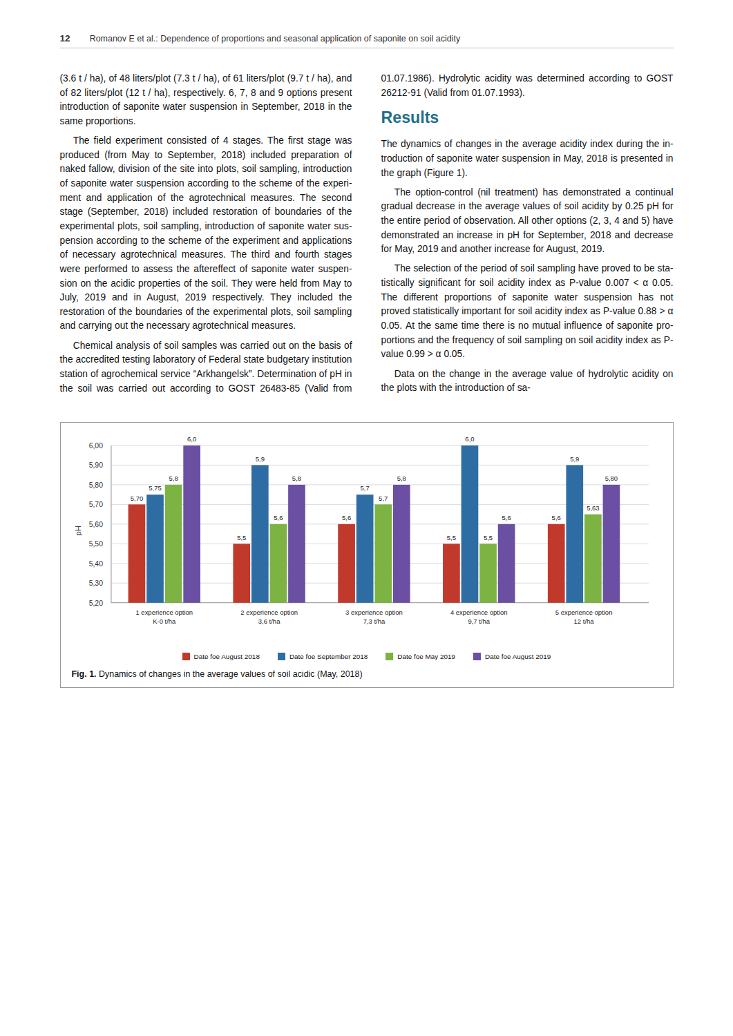12 Romanov E et al.: Dependence of proportions and seasonal application of saponite on soil acidity
(3.6 t / ha), of 48 liters/plot (7.3 t / ha), of 61 liters/plot (9.7 t / ha), and of 82 liters/plot (12 t / ha), respectively. 6, 7, 8 and 9 options present introduction of saponite water suspension in September, 2018 in the same proportions.
The field experiment consisted of 4 stages. The first stage was produced (from May to September, 2018) included preparation of naked fallow, division of the site into plots, soil sampling, introduction of saponite water suspension according to the scheme of the experiment and application of the agrotechnical measures. The second stage (September, 2018) included restoration of boundaries of the experimental plots, soil sampling, introduction of saponite water suspension according to the scheme of the experiment and applications of necessary agrotechnical measures. The third and fourth stages were performed to assess the aftereffect of saponite water suspension on the acidic properties of the soil. They were held from May to July, 2019 and in August, 2019 respectively. They included the restoration of the boundaries of the experimental plots, soil sampling and carrying out the necessary agrotechnical measures.
Chemical analysis of soil samples was carried out on the basis of the accredited testing laboratory of Federal state budgetary institution station of agrochemical service “Arkhangelsk”. Determination of pH in the soil was carried out according to GOST 26483-85 (Valid from 01.07.1986). Hydrolytic acidity was determined according to GOST 26212-91 (Valid from 01.07.1993).
Results
The dynamics of changes in the average acidity index during the introduction of saponite water suspension in May, 2018 is presented in the graph (Figure 1).
The option-control (nil treatment) has demonstrated a continual gradual decrease in the average values of soil acidity by 0.25 pH for the entire period of observation. All other options (2, 3, 4 and 5) have demonstrated an increase in pH for September, 2018 and decrease for May, 2019 and another increase for August, 2019.
The selection of the period of soil sampling have proved to be statistically significant for soil acidity index as P-value 0.007 < α 0.05. The different proportions of saponite water suspension has not proved statistically important for soil acidity index as P-value 0.88 > α 0.05. At the same time there is no mutual influence of saponite proportions and the frequency of soil sampling on soil acidity index as P-value 0.99 > α 0.05.
Data on the change in the average value of hydrolytic acidity on the plots with the introduction of sa-
6,00 5,90 5,80 5,70 5,60 5,50 5,40 5,30 5,20 pH 5,70 5,75 5,8 6,0 1 experience option K-0 t/ha 5,5 5,9 5,6 5,8 2 experience option 3,6 t/ha 5,6 5,7 5,7 5,8 3 experience option 7,3 t/ha 5,5 6,0 5,5 5,6 4 experience option 9,7 t/ha 5,6 5,9 5,63 5,80 5 experience option 12 t/ha
Date foe August 2018 Date foe September 2018 Date foe May 2019 Date foe August 2019
Fig. 1. Dynamics of changes in the average values of soil acidic (May, 2018)